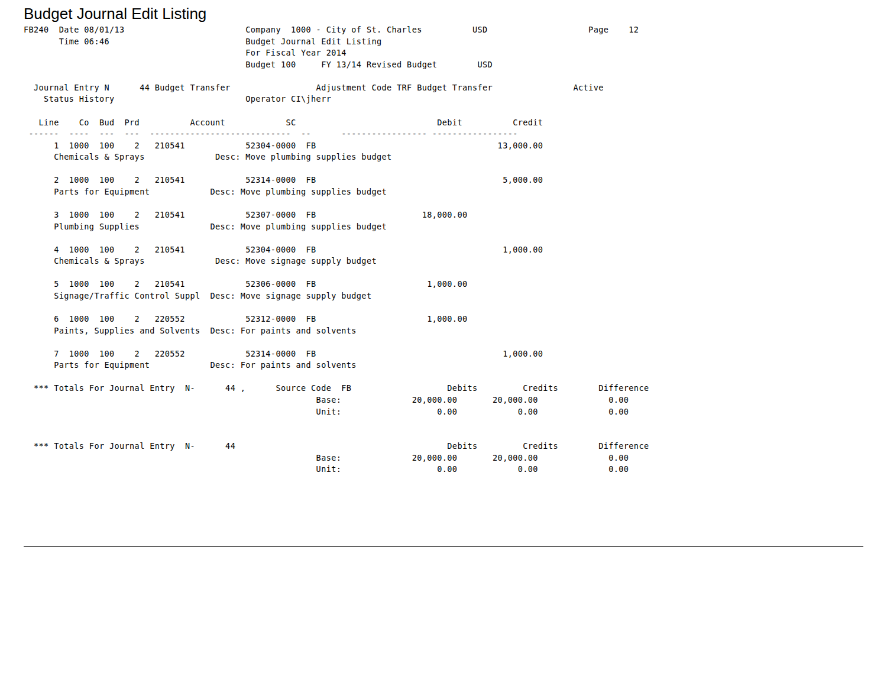Budget Journal Edit Listing
FB240  Date 08/01/13                        Company  1000 - City of St. Charles          USD                    Page    12
       Time 06:46                           Budget Journal Edit Listing
                                            For Fiscal Year 2014
                                            Budget 100     FY 13/14 Revised Budget        USD

  Journal Entry N      44 Budget Transfer                 Adjustment Code TRF Budget Transfer                Active
    Status History                          Operator CI\jherr

   Line    Co  Bud  Prd          Account            SC                            Debit          Credit
 ------  ----  ---  ---  ----------------------------  --      ----------------- -----------------
      1  1000  100    2   210541            52304-0000  FB                                    13,000.00
      Chemicals & Sprays              Desc: Move plumbing supplies budget

      2  1000  100    2   210541            52314-0000  FB                                     5,000.00
      Parts for Equipment            Desc: Move plumbing supplies budget

      3  1000  100    2   210541            52307-0000  FB                     18,000.00
      Plumbing Supplies              Desc: Move plumbing supplies budget

      4  1000  100    2   210541            52304-0000  FB                                     1,000.00
      Chemicals & Sprays              Desc: Move signage supply budget

      5  1000  100    2   210541            52306-0000  FB                      1,000.00
      Signage/Traffic Control Suppl  Desc: Move signage supply budget

      6  1000  100    2   220552            52312-0000  FB                      1,000.00
      Paints, Supplies and Solvents  Desc: For paints and solvents

      7  1000  100    2   220552            52314-0000  FB                                     1,000.00
      Parts for Equipment            Desc: For paints and solvents

  *** Totals For Journal Entry  N-      44 ,      Source Code  FB                   Debits         Credits        Difference
                                                          Base:              20,000.00       20,000.00              0.00
                                                          Unit:                   0.00            0.00              0.00


  *** Totals For Journal Entry  N-      44                                          Debits         Credits        Difference
                                                          Base:              20,000.00       20,000.00              0.00
                                                          Unit:                   0.00            0.00              0.00